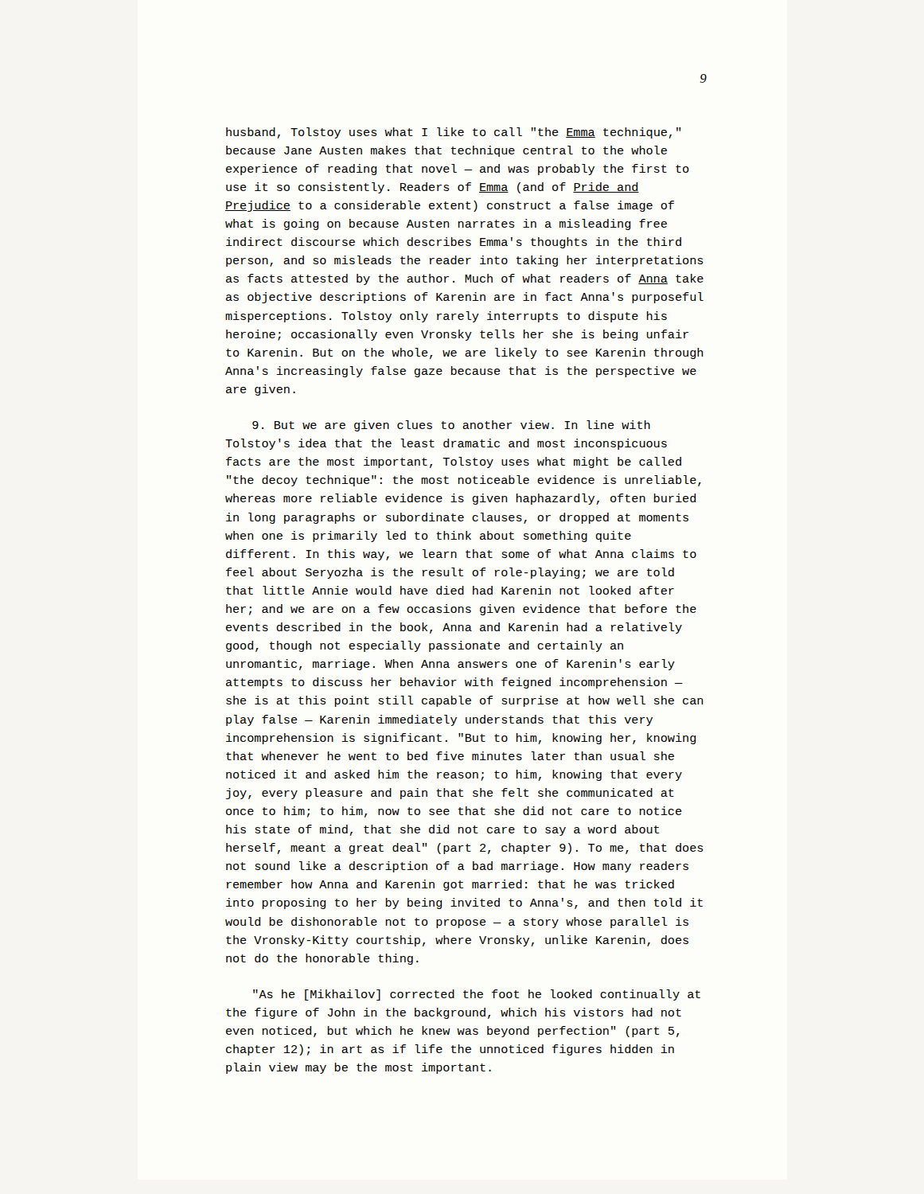9
husband, Tolstoy uses what I like to call "the Emma technique," because Jane Austen makes that technique central to the whole experience of reading that novel — and was probably the first to use it so consistently. Readers of Emma (and of Pride and Prejudice to a considerable extent) construct a false image of what is going on because Austen narrates in a misleading free indirect discourse which describes Emma's thoughts in the third person, and so misleads the reader into taking her interpretations as facts attested by the author. Much of what readers of Anna take as objective descriptions of Karenin are in fact Anna's purposeful misperceptions. Tolstoy only rarely interrupts to dispute his heroine; occasionally even Vronsky tells her she is being unfair to Karenin. But on the whole, we are likely to see Karenin through Anna's increasingly false gaze because that is the perspective we are given.
9. But we are given clues to another view. In line with Tolstoy's idea that the least dramatic and most inconspicuous facts are the most important, Tolstoy uses what might be called "the decoy technique": the most noticeable evidence is unreliable, whereas more reliable evidence is given haphazardly, often buried in long paragraphs or subordinate clauses, or dropped at moments when one is primarily led to think about something quite different. In this way, we learn that some of what Anna claims to feel about Seryozha is the result of role-playing; we are told that little Annie would have died had Karenin not looked after her; and we are on a few occasions given evidence that before the events described in the book, Anna and Karenin had a relatively good, though not especially passionate and certainly an unromantic, marriage. When Anna answers one of Karenin's early attempts to discuss her behavior with feigned incomprehension — she is at this point still capable of surprise at how well she can play false — Karenin immediately understands that this very incomprehension is significant. "But to him, knowing her, knowing that whenever he went to bed five minutes later than usual she noticed it and asked him the reason; to him, knowing that every joy, every pleasure and pain that she felt she communicated at once to him; to him, now to see that she did not care to notice his state of mind, that she did not care to say a word about herself, meant a great deal" (part 2, chapter 9). To me, that does not sound like a description of a bad marriage. How many readers remember how Anna and Karenin got married: that he was tricked into proposing to her by being invited to Anna's, and then told it would be dishonorable not to propose — a story whose parallel is the Vronsky-Kitty courtship, where Vronsky, unlike Karenin, does not do the honorable thing.
"As he [Mikhailov] corrected the foot he looked continually at the figure of John in the background, which his vistors had not even noticed, but which he knew was beyond perfection" (part 5, chapter 12); in art as if life the unnoticed figures hidden in plain view may be the most important.